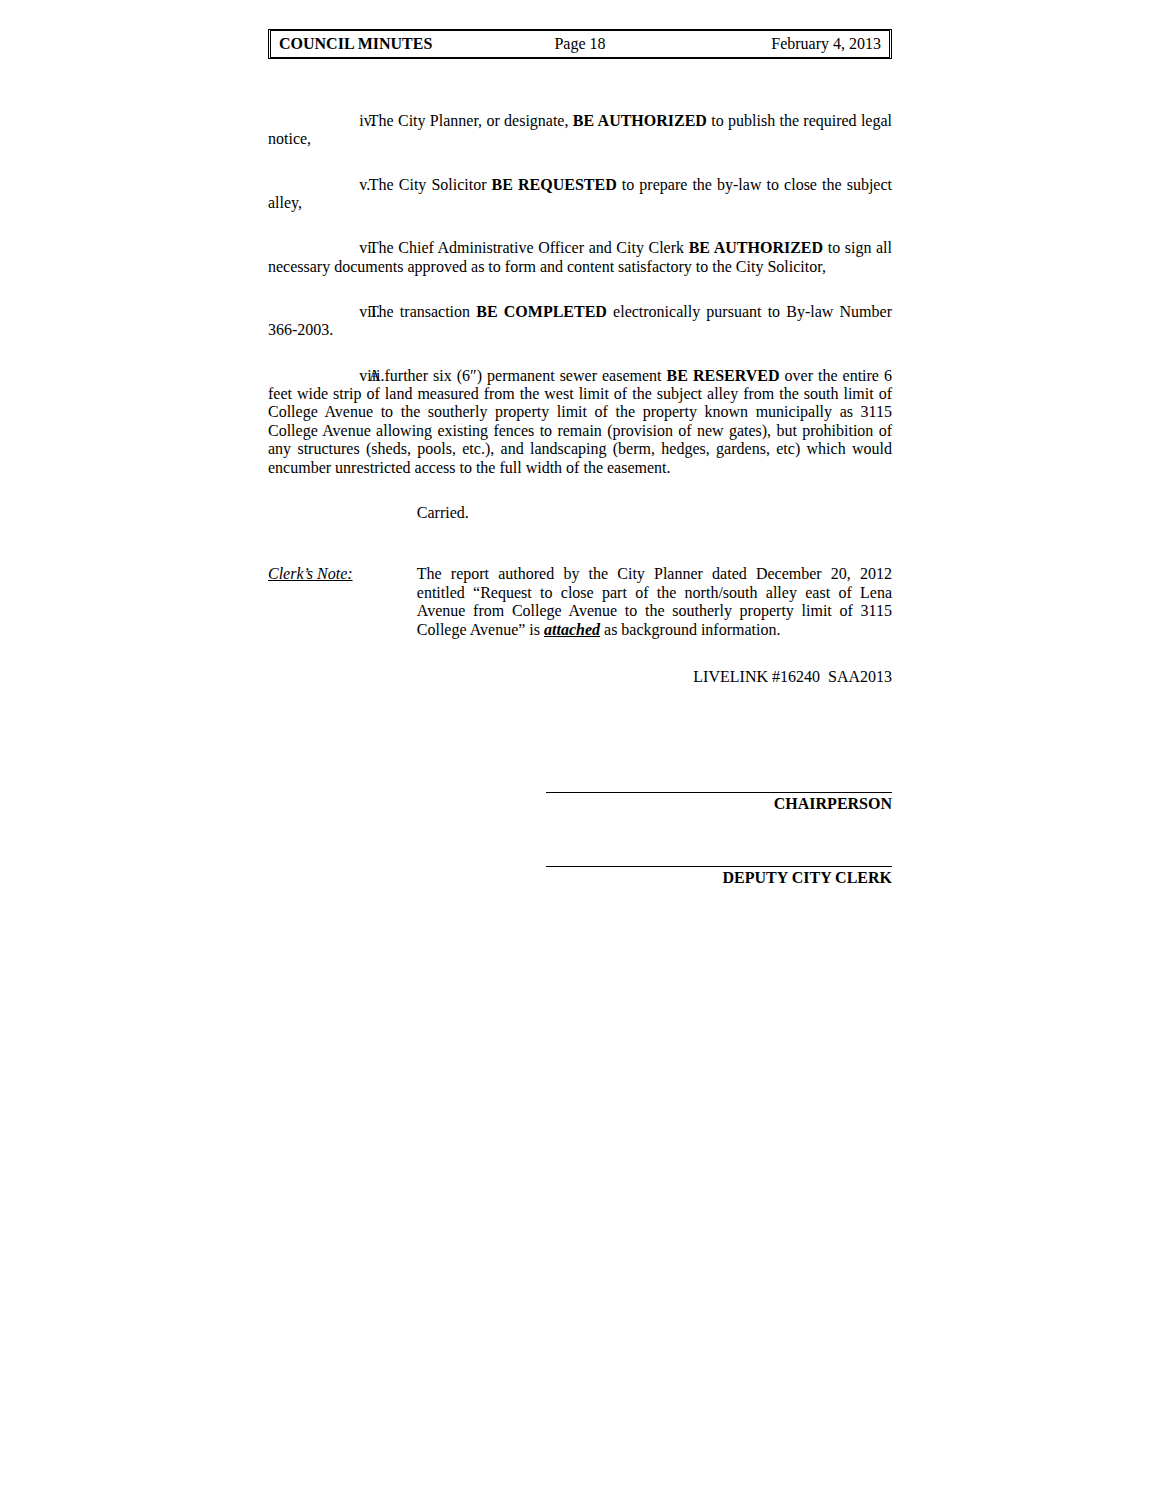COUNCIL MINUTES
Page 18
February 4, 2013
iv. The City Planner, or designate, BE AUTHORIZED to publish the required legal notice,
v. The City Solicitor BE REQUESTED to prepare the by-law to close the subject alley,
vi. The Chief Administrative Officer and City Clerk BE AUTHORIZED to sign all necessary documents approved as to form and content satisfactory to the City Solicitor,
vii. The transaction BE COMPLETED electronically pursuant to By-law Number 366-2003.
viii. A further six (6″) permanent sewer easement BE RESERVED over the entire 6 feet wide strip of land measured from the west limit of the subject alley from the south limit of College Avenue to the southerly property limit of the property known municipally as 3115 College Avenue allowing existing fences to remain (provision of new gates), but prohibition of any structures (sheds, pools, etc.), and landscaping (berm, hedges, gardens, etc) which would encumber unrestricted access to the full width of the easement.
Carried.
Clerk’s Note: The report authored by the City Planner dated December 20, 2012 entitled “Request to close part of the north/south alley east of Lena Avenue from College Avenue to the southerly property limit of 3115 College Avenue” is attached as background information.
LIVELINK #16240 SAA2013
CHAIRPERSON
DEPUTY CITY CLERK